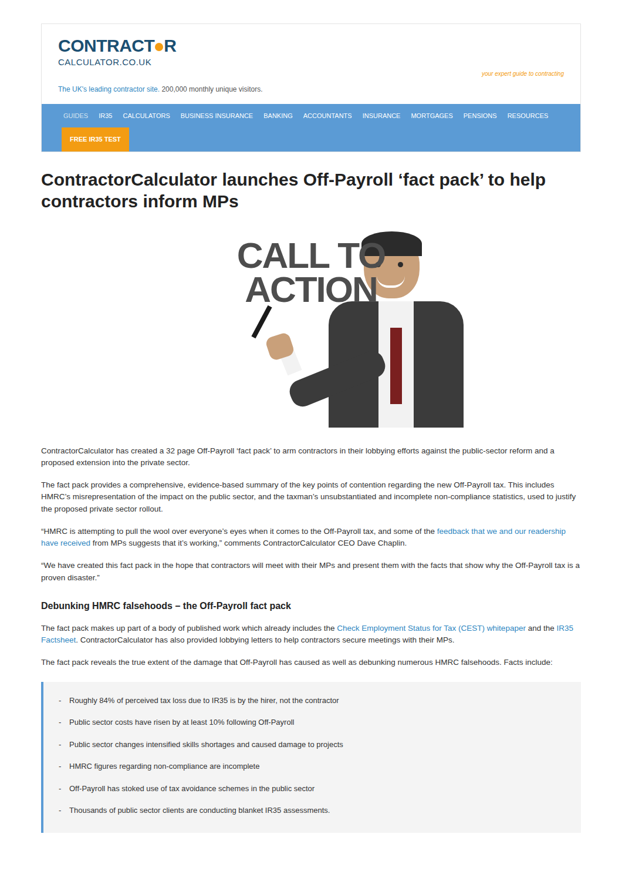CONTRACT R
CALCULATOR.CO.UK your expert guide to contracting
The UK's leading contractor site. 200,000 monthly unique visitors.
GUIDES IR35 CALCULATORS BUSINESS INSURANCE BANKING ACCOUNTANTS INSURANCE MORTGAGES PENSIONS RESOURCES FREE IR35 TEST
ContractorCalculator launches Off-Payroll ‘fact pack’ to help contractors inform MPs
CALL TO ACTION
ContractorCalculator has created a 32 page Off-Payroll ‘fact pack’ to arm contractors in their lobbying efforts against the public-sector reform and a proposed extension into the private sector.
The fact pack provides a comprehensive, evidence-based summary of the key points of contention regarding the new Off-Payroll tax. This includes HMRC’s misrepresentation of the impact on the public sector, and the taxman’s unsubstantiated and incomplete non-compliance statistics, used to justify the proposed private sector rollout.
“HMRC is attempting to pull the wool over everyone’s eyes when it comes to the Off-Payroll tax, and some of the feedback that we and our readership have received from MPs suggests that it’s working,” comments ContractorCalculator CEO Dave Chaplin.
“We have created this fact pack in the hope that contractors will meet with their MPs and present them with the facts that show why the Off-Payroll tax is a proven disaster.”
Debunking HMRC falsehoods – the Off-Payroll fact pack
The fact pack makes up part of a body of published work which already includes the Check Employment Status for Tax (CEST) whitepaper and the IR35 Factsheet. ContractorCalculator has also provided lobbying letters to help contractors secure meetings with their MPs.
The fact pack reveals the true extent of the damage that Off-Payroll has caused as well as debunking numerous HMRC falsehoods. Facts include:
Roughly 84% of perceived tax loss due to IR35 is by the hirer, not the contractor
Public sector costs have risen by at least 10% following Off-Payroll
Public sector changes intensified skills shortages and caused damage to projects
HMRC figures regarding non-compliance are incomplete
Off-Payroll has stoked use of tax avoidance schemes in the public sector
Thousands of public sector clients are conducting blanket IR35 assessments.